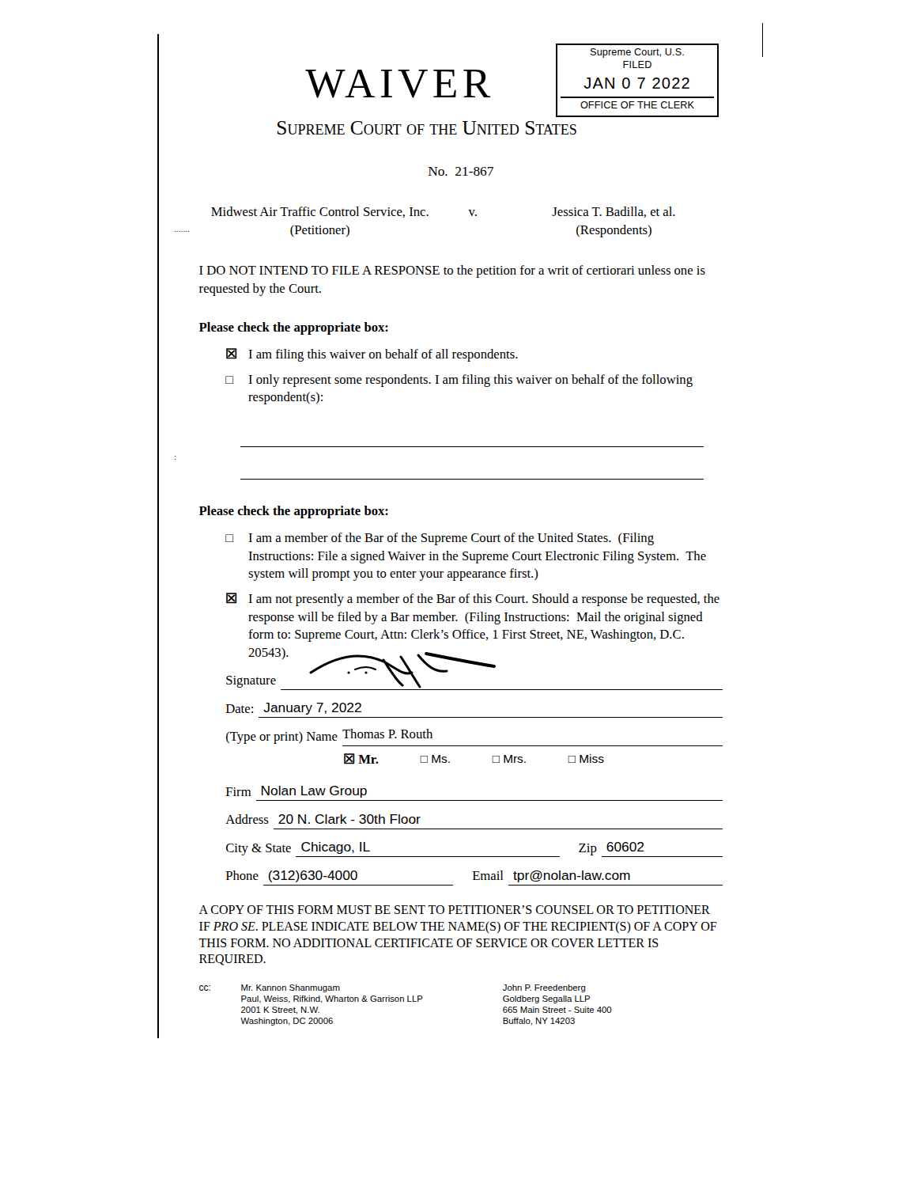.......
:
Supreme Court, U.S.
FILED
JAN 0 7 2022
OFFICE OF THE CLERK
WAIVER
Supreme Court of the United States
No. 21-867
| Midwest Air Traffic Control Service, Inc. (Petitioner) | v. | Jessica T. Badilla, et al. (Respondents) |
I DO NOT INTEND TO FILE A RESPONSE to the petition for a writ of certiorari unless one is requested by the Court.
Please check the appropriate box:
☒
I am filing this waiver on behalf of all respondents.
□
I only represent some respondents. I am filing this waiver on behalf of the following respondent(s):
Please check the appropriate box:
□
I am a member of the Bar of the Supreme Court of the United States. (Filing Instructions: File a signed Waiver in the Supreme Court Electronic Filing System. The system will prompt you to enter your appearance first.)
☒
I am not presently a member of the Bar of this Court. Should a response be requested, the response will be filed by a Bar member. (Filing Instructions: Mail the original signed form to: Supreme Court, Attn: Clerk’s Office, 1 First Street, NE, Washington, D.C. 20543).
Signature
Date:
January 7, 2022
(Type or print) Name
Thomas P. Routh
☒ Mr. □ Ms. □ Mrs. □ Miss
Firm
Nolan Law Group
Address
20 N. Clark - 30th Floor
City & State
Chicago, IL
Zip
60602
Phone
(312)630-4000
Email
tpr@nolan-law.com
A COPY OF THIS FORM MUST BE SENT TO PETITIONER’S COUNSEL OR TO PETITIONER IF PRO SE. PLEASE INDICATE BELOW THE NAME(S) OF THE RECIPIENT(S) OF A COPY OF THIS FORM. NO ADDITIONAL CERTIFICATE OF SERVICE OR COVER LETTER IS REQUIRED.
cc:
Mr. Kannon Shanmugam
Paul, Weiss, Rifkind, Wharton & Garrison LLP
2001 K Street, N.W.
Washington, DC 20006
John P. Freedenberg
Goldberg Segalla LLP
665 Main Street - Suite 400
Buffalo, NY 14203